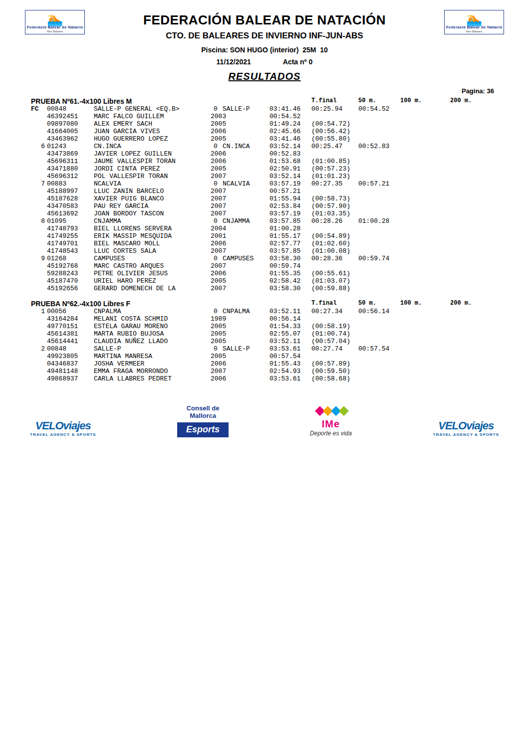🏊
Federació Balear de Natació
Illes Balears
🏊
Federació Balear de Natació
Illes Balears
FEDERACIÓN BALEAR DE NATACIÓN
CTO. DE BALEARES DE INVIERNO INF-JUN-ABS
Piscina: SON HUGO (interior) 25M 10
11/12/2021 Acta nº 0
RESULTADOS
Pagina: 36
| PRUEBA Nº61.-4x100 Libres M | T.final | 50 m. | 100 m. | 200 m. |
| FC | 00848 | SALLE-P GENERAL <EQ.B> | 0 | SALLE-P | 03:41.46 | 00:25.94 | 00:54.52 | | |
| | 46392451 | MARC FALCO GUILLEM | 2003 | 00:54.52 | | | | |
| | 09897080 | ALEX EMERY SACH | 2005 | 01:49.24 | (00:54.72) | | | |
| | 41664005 | JUAN GARCIA VIVES | 2006 | 02:45.66 | (00:56.42) | | | |
| | 43463962 | HUGO GUERRERO LOPEZ | 2005 | 03:41.46 | (00:55.80) | | | |
| 6 | 01243 | CN.INCA | 0 | CN.INCA | 03:52.14 | 00:25.47 | 00:52.83 | | |
| | 43473869 | JAVIER LOPEZ GUILLEN | 2006 | 00:52.83 | | | | |
| | 45696311 | JAUME VALLESPIR TORAN | 2006 | 01:53.68 | (01:00.85) | | | |
| | 43471880 | JORDI CINTA PEREZ | 2005 | 02:50.91 | (00:57.23) | | | |
| | 45696312 | POL VALLESPIR TORAN | 2007 | 03:52.14 | (01:01.23) | | | |
| 7 | 00883 | NCALVIA | 0 | NCALVIA | 03:57.19 | 00:27.35 | 00:57.21 | | |
| | 45188997 | LLUC ZANIN BARCELO | 2007 | 00:57.21 | | | | |
| | 45187628 | XAVIER PUIG BLANCO | 2007 | 01:55.94 | (00:58.73) | | | |
| | 43470583 | PAU REY GARCIA | 2007 | 02:53.84 | (00:57.90) | | | |
| | 45613692 | JOAN BORDOY TASCON | 2007 | 03:57.19 | (01:03.35) | | | |
| 8 | 01095 | CNJAMMA | 0 | CNJAMMA | 03:57.85 | 00:28.26 | 01:00.28 | | |
| | 41748793 | BIEL LLORENS SERVERA | 2004 | 01:00.28 | | | | |
| | 41749255 | ERIK MASSIP MESQUIDA | 2001 | 01:55.17 | (00:54.89) | | | |
| | 41749701 | BIEL MASCARO MOLL | 2006 | 02:57.77 | (01:02.60) | | | |
| | 41748543 | LLUC CORTES SALA | 2007 | 03:57.85 | (01:00.08) | | | |
| 9 | 01268 | CAMPUSES | 0 | CAMPUSES | 03:58.30 | 00:28.36 | 00:59.74 | | |
| | 45192768 | MARC CASTRO ARQUES | 2007 | 00:59.74 | | | | |
| | 59288243 | PETRE OLIVIER JESUS | 2006 | 01:55.35 | (00:55.61) | | | |
| | 45187470 | URIEL HARO PEREZ | 2005 | 02:58.42 | (01:03.07) | | | |
| | 45192656 | GERARD DOMENECH DE LA | 2007 | 03:58.30 | (00:59.88) | | | |
| PRUEBA Nº62.-4x100 Libres F | T.final | 50 m. | 100 m. | 200 m. |
| 1 | 00056 | CNPALMA | 0 | CNPALMA | 03:52.11 | 00:27.34 | 00:56.14 | | |
| | 43164284 | MELANI COSTA SCHMID | 1989 | 00:56.14 | | | | |
| | 49770151 | ESTELA GARAU MORENO | 2005 | 01:54.33 | (00:58.19) | | | |
| | 45614381 | MARTA RUBIO BUJOSA | 2005 | 02:55.07 | (01:00.74) | | | |
| | 45614441 | CLAUDIA NUÑEZ LLADO | 2005 | 03:52.11 | (00:57.04) | | | |
| 2 | 00848 | SALLE-P | 0 | SALLE-P | 03:53.61 | 00:27.74 | 00:57.54 | | |
| | 49923805 | MARTINA MANRESA | 2005 | 00:57.54 | | | | |
| | 04346837 | JOSHA VERMEER | 2006 | 01:55.43 | (00:57.89) | | | |
| | 49481148 | EMMA FRAGA MORRONDO | 2007 | 02:54.93 | (00:59.50) | | | |
| | 49868937 | CARLA LLABRES PEDRET | 2006 | 03:53.61 | (00:58.68) | | | |
VELOviajes
TRAVEL AGENCY & SPORTS
Consell de
Mallorca
Esports
◆◆◆◆
IMe
Deporte es vida
VELOviajes
TRAVEL AGENCY & SPORTS